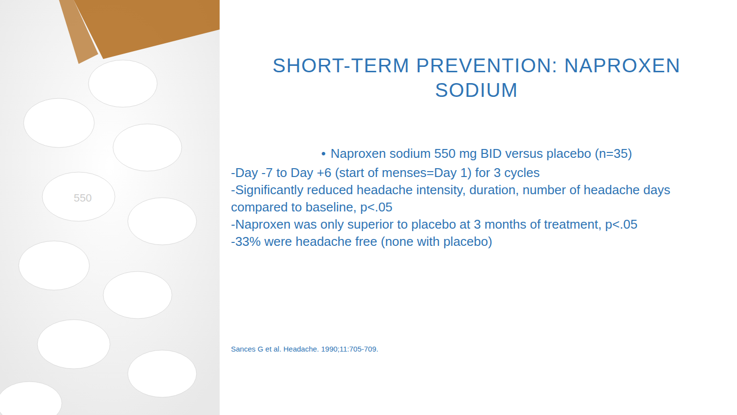SHORT-TERM PREVENTION: NAPROXEN
SODIUM
•Naproxen sodium 550 mg BID versus placebo (n=35)
-Day -7 to Day +6 (start of menses=Day 1) for 3 cycles
-Significantly reduced headache intensity, duration, number of headache days compared to baseline, p<.05
-Naproxen was only superior to placebo at 3 months of treatment, p<.05
-33% were headache free (none with placebo)
Sances G et al. Headache. 1990;11:705-709.